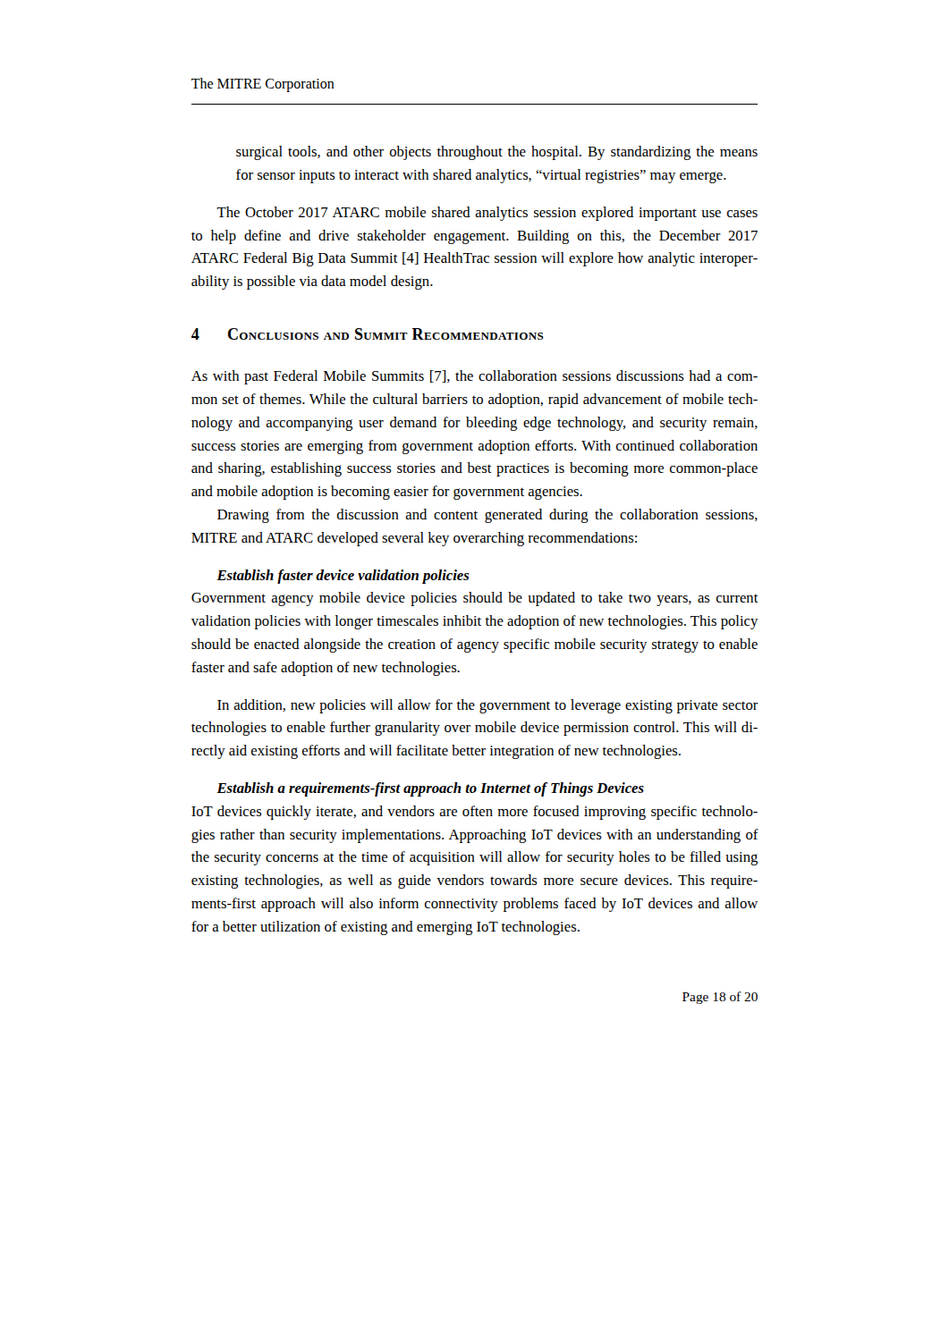The MITRE Corporation
surgical tools, and other objects throughout the hospital. By standardizing the means for sensor inputs to interact with shared analytics, “virtual registries” may emerge.
The October 2017 ATARC mobile shared analytics session explored important use cases to help define and drive stakeholder engagement. Building on this, the December 2017 ATARC Federal Big Data Summit [4] HealthTrac session will explore how analytic interoperability is possible via data model design.
4 Conclusions and Summit Recommendations
As with past Federal Mobile Summits [7], the collaboration sessions discussions had a common set of themes. While the cultural barriers to adoption, rapid advancement of mobile technology and accompanying user demand for bleeding edge technology, and security remain, success stories are emerging from government adoption efforts. With continued collaboration and sharing, establishing success stories and best practices is becoming more common-place and mobile adoption is becoming easier for government agencies.
Drawing from the discussion and content generated during the collaboration sessions, MITRE and ATARC developed several key overarching recommendations:
Establish faster device validation policies
Government agency mobile device policies should be updated to take two years, as current validation policies with longer timescales inhibit the adoption of new technologies. This policy should be enacted alongside the creation of agency specific mobile security strategy to enable faster and safe adoption of new technologies.
In addition, new policies will allow for the government to leverage existing private sector technologies to enable further granularity over mobile device permission control. This will directly aid existing efforts and will facilitate better integration of new technologies.
Establish a requirements-first approach to Internet of Things Devices
IoT devices quickly iterate, and vendors are often more focused improving specific technologies rather than security implementations. Approaching IoT devices with an understanding of the security concerns at the time of acquisition will allow for security holes to be filled using existing technologies, as well as guide vendors towards more secure devices. This requirements-first approach will also inform connectivity problems faced by IoT devices and allow for a better utilization of existing and emerging IoT technologies.
Page 18 of 20